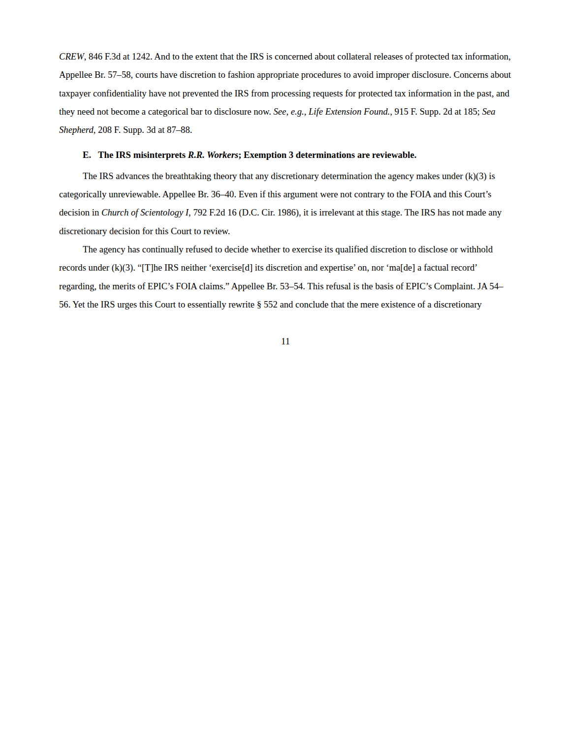CREW, 846 F.3d at 1242. And to the extent that the IRS is concerned about collateral releases of protected tax information, Appellee Br. 57–58, courts have discretion to fashion appropriate procedures to avoid improper disclosure. Concerns about taxpayer confidentiality have not prevented the IRS from processing requests for protected tax information in the past, and they need not become a categorical bar to disclosure now. See, e.g., Life Extension Found., 915 F. Supp. 2d at 185; Sea Shepherd, 208 F. Supp. 3d at 87–88.
E. The IRS misinterprets R.R. Workers; Exemption 3 determinations are reviewable.
The IRS advances the breathtaking theory that any discretionary determination the agency makes under (k)(3) is categorically unreviewable. Appellee Br. 36–40. Even if this argument were not contrary to the FOIA and this Court’s decision in Church of Scientology I, 792 F.2d 16 (D.C. Cir. 1986), it is irrelevant at this stage. The IRS has not made any discretionary decision for this Court to review.
The agency has continually refused to decide whether to exercise its qualified discretion to disclose or withhold records under (k)(3). “[T]he IRS neither ‘exercise[d] its discretion and expertise’ on, nor ‘ma[de] a factual record’ regarding, the merits of EPIC’s FOIA claims.” Appellee Br. 53–54. This refusal is the basis of EPIC’s Complaint. JA 54–56. Yet the IRS urges this Court to essentially rewrite § 552 and conclude that the mere existence of a discretionary
11